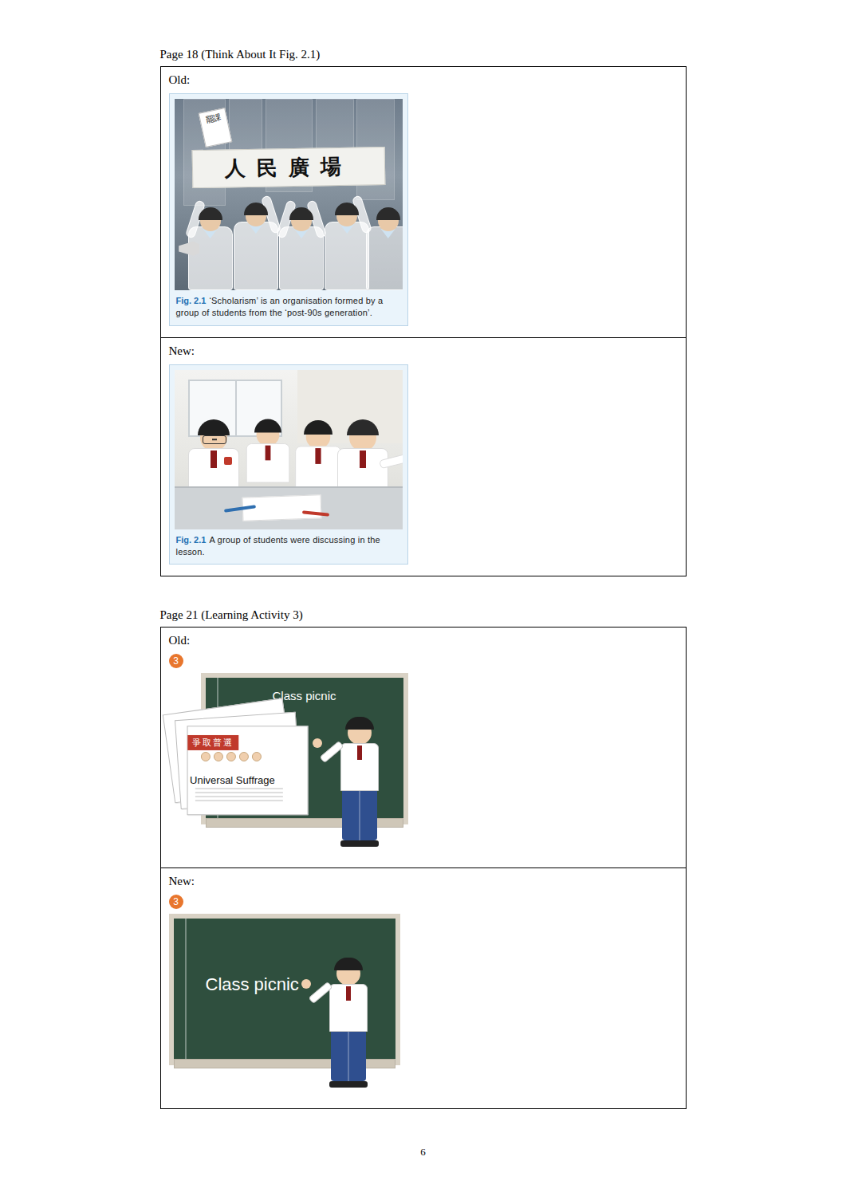Page 18 (Think About It Fig. 2.1)
| Old: 罷課 人民廣場 Fig. 2.1 ‘Scholarism’ is an organisation formed by a group of students from the ‘post-90s generation’. |
| New: Fig. 2.1 A group of students were discussing in the lesson. |
Page 21 (Learning Activity 3)
| Old: 3 Class picnic 爭取普選 Universal Suffrage |
| New: 3 Class picnic |
6